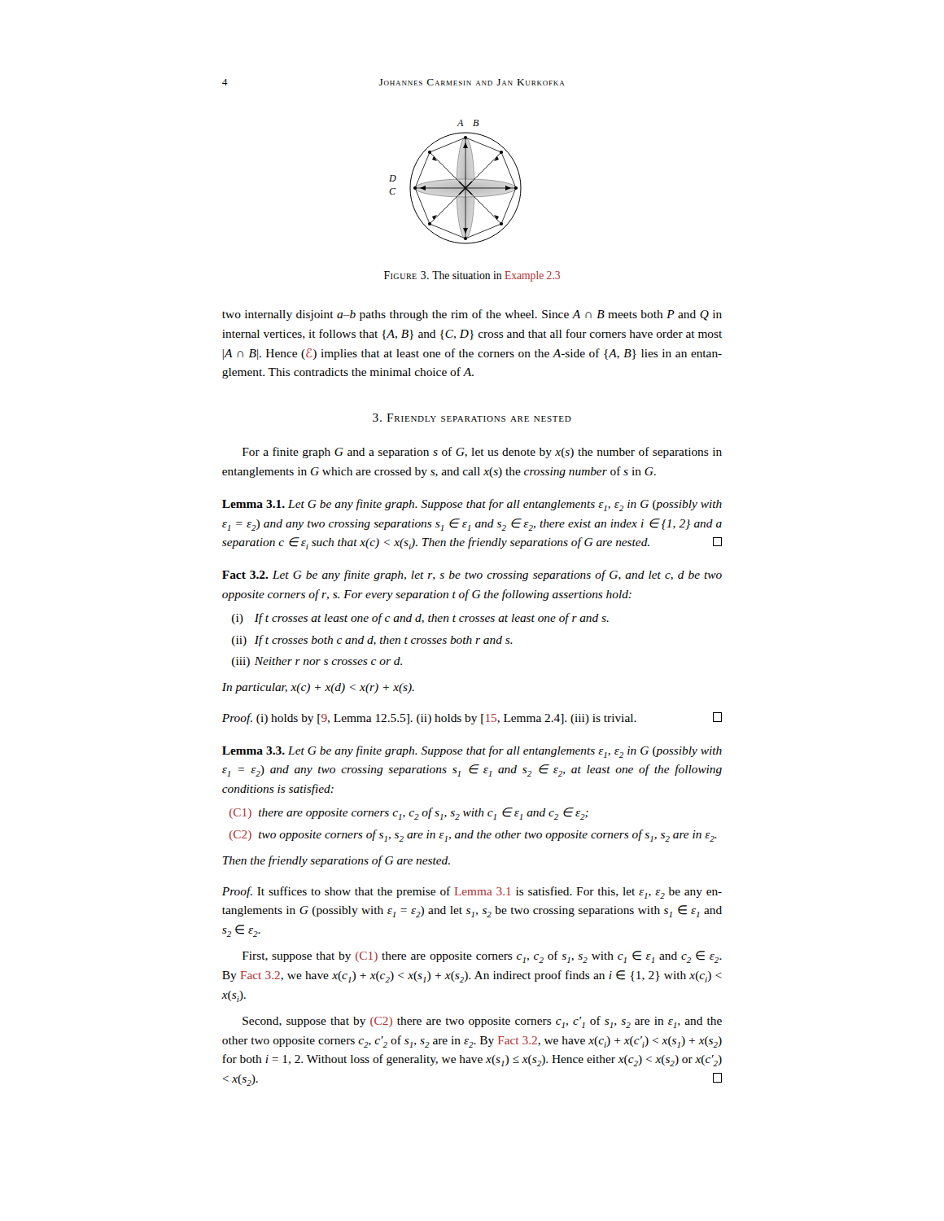4
Johannes Carmesin and Jan Kurkofka
A B D C
Figure 3. The situation in Example 2.3
two internally disjoint a–b paths through the rim of the wheel. Since A ∩ B meets both P and Q in internal vertices, it follows that {A, B} and {C, D} cross and that all four corners have order at most |A ∩ B|. Hence (ℰ) implies that at least one of the corners on the A-side of {A, B} lies in an entanglement. This contradicts the minimal choice of A.
3. Friendly separations are nested
For a finite graph G and a separation s of G, let us denote by x(s) the number of separations in entanglements in G which are crossed by s, and call x(s) the crossing number of s in G.
Lemma 3.1. Let G be any finite graph. Suppose that for all entanglements ε1, ε2 in G (possibly with ε1 = ε2) and any two crossing separations s1 ∈ ε1 and s2 ∈ ε2, there exist an index i ∈ {1, 2} and a separation c ∈ εi such that x(c) < x(si). Then the friendly separations of G are nested.
Fact 3.2. Let G be any finite graph, let r, s be two crossing separations of G, and let c, d be two opposite corners of r, s. For every separation t of G the following assertions hold:
(i) If t crosses at least one of c and d, then t crosses at least one of r and s.
(ii) If t crosses both c and d, then t crosses both r and s.
(iii) Neither r nor s crosses c or d.
In particular, x(c) + x(d) < x(r) + x(s).
Proof. (i) holds by [9, Lemma 12.5.5]. (ii) holds by [15, Lemma 2.4]. (iii) is trivial.
Lemma 3.3. Let G be any finite graph. Suppose that for all entanglements ε1, ε2 in G (possibly with ε1 = ε2) and any two crossing separations s1 ∈ ε1 and s2 ∈ ε2, at least one of the following conditions is satisfied:
(C1) there are opposite corners c1, c2 of s1, s2 with c1 ∈ ε1 and c2 ∈ ε2;
(C2) two opposite corners of s1, s2 are in ε1, and the other two opposite corners of s1, s2 are in ε2.
Then the friendly separations of G are nested.
Proof. It suffices to show that the premise of Lemma 3.1 is satisfied. For this, let ε1, ε2 be any entanglements in G (possibly with ε1 = ε2) and let s1, s2 be two crossing separations with s1 ∈ ε1 and s2 ∈ ε2.
First, suppose that by (C1) there are opposite corners c1, c2 of s1, s2 with c1 ∈ ε1 and c2 ∈ ε2. By Fact 3.2, we have x(c1) + x(c2) < x(s1) + x(s2). An indirect proof finds an i ∈ {1, 2} with x(ci) < x(si).
Second, suppose that by (C2) there are two opposite corners c1, c′1 of s1, s2 are in ε1, and the other two opposite corners c2, c′2 of s1, s2 are in ε2. By Fact 3.2, we have x(ci) + x(c′i) < x(s1) + x(s2) for both i = 1, 2. Without loss of generality, we have x(s1) ≤ x(s2). Hence either x(c2) < x(s2) or x(c′2) < x(s2).